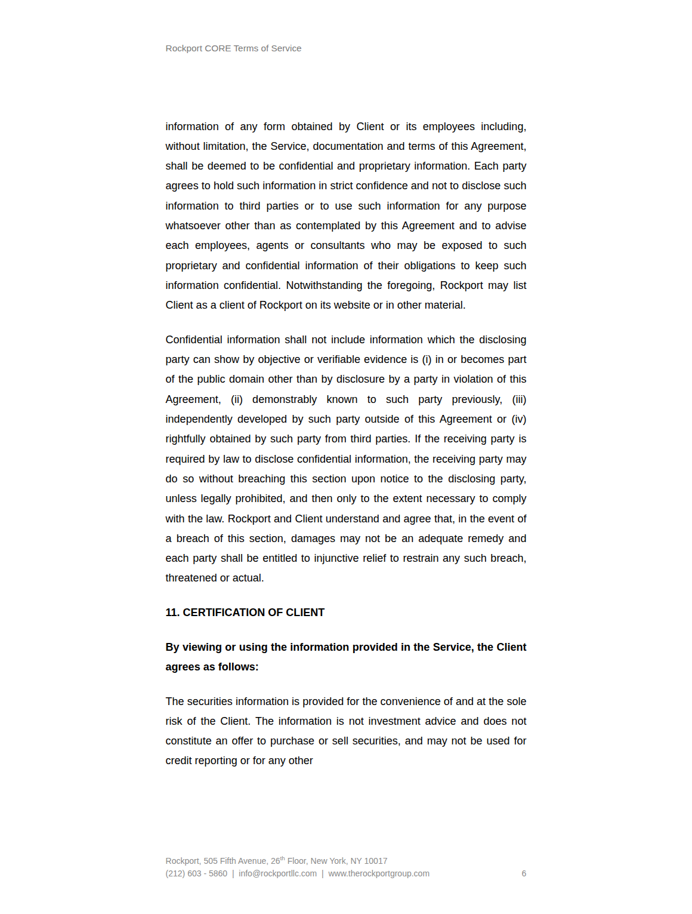Rockport CORE Terms of Service
information of any form obtained by Client or its employees including, without limitation, the Service, documentation and terms of this Agreement, shall be deemed to be confidential and proprietary information. Each party agrees to hold such information in strict confidence and not to disclose such information to third parties or to use such information for any purpose whatsoever other than as contemplated by this Agreement and to advise each employees, agents or consultants who may be exposed to such proprietary and confidential information of their obligations to keep such information confidential. Notwithstanding the foregoing, Rockport may list Client as a client of Rockport on its website or in other material.
Confidential information shall not include information which the disclosing party can show by objective or verifiable evidence is (i) in or becomes part of the public domain other than by disclosure by a party in violation of this Agreement, (ii) demonstrably known to such party previously, (iii) independently developed by such party outside of this Agreement or (iv) rightfully obtained by such party from third parties. If the receiving party is required by law to disclose confidential information, the receiving party may do so without breaching this section upon notice to the disclosing party, unless legally prohibited, and then only to the extent necessary to comply with the law. Rockport and Client understand and agree that, in the event of a breach of this section, damages may not be an adequate remedy and each party shall be entitled to injunctive relief to restrain any such breach, threatened or actual.
11. CERTIFICATION OF CLIENT
By viewing or using the information provided in the Service, the Client agrees as follows:
The securities information is provided for the convenience of and at the sole risk of the Client. The information is not investment advice and does not constitute an offer to purchase or sell securities, and may not be used for credit reporting or for any other
Rockport, 505 Fifth Avenue, 26th Floor, New York, NY 10017
(212) 603 - 5860 | info@rockportllc.com | www.therockportgroup.com
6